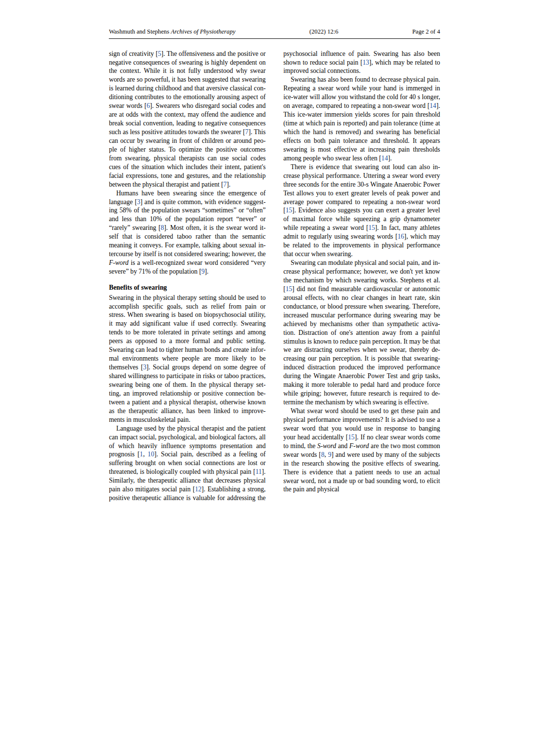Washmuth and Stephens Archives of Physiotherapy
(2022) 12:6
Page 2 of 4
sign of creativity [5]. The offensiveness and the positive or negative consequences of swearing is highly dependent on the context. While it is not fully understood why swear words are so powerful, it has been suggested that swearing is learned during childhood and that aversive classical conditioning contributes to the emotionally arousing aspect of swear words [6]. Swearers who disregard social codes and are at odds with the context, may offend the audience and break social convention, leading to negative consequences such as less positive attitudes towards the swearer [7]. This can occur by swearing in front of children or around people of higher status. To optimize the positive outcomes from swearing, physical therapists can use social codes cues of the situation which includes their intent, patient's facial expressions, tone and gestures, and the relationship between the physical therapist and patient [7].
Humans have been swearing since the emergence of language [3] and is quite common, with evidence suggesting 58% of the population swears “sometimes” or “often” and less than 10% of the population report “never” or “rarely” swearing [8]. Most often, it is the swear word itself that is considered taboo rather than the semantic meaning it conveys. For example, talking about sexual intercourse by itself is not considered swearing; however, the F-word is a well-recognized swear word considered “very severe” by 71% of the population [9].
Benefits of swearing
Swearing in the physical therapy setting should be used to accomplish specific goals, such as relief from pain or stress. When swearing is based on biopsychosocial utility, it may add significant value if used correctly. Swearing tends to be more tolerated in private settings and among peers as opposed to a more formal and public setting. Swearing can lead to tighter human bonds and create informal environments where people are more likely to be themselves [3]. Social groups depend on some degree of shared willingness to participate in risks or taboo practices, swearing being one of them. In the physical therapy setting, an improved relationship or positive connection between a patient and a physical therapist, otherwise known as the therapeutic alliance, has been linked to improvements in musculoskeletal pain.
Language used by the physical therapist and the patient can impact social, psychological, and biological factors, all of which heavily influence symptoms presentation and prognosis [1, 10]. Social pain, described as a feeling of suffering brought on when social connections are lost or threatened, is biologically coupled with physical pain [11]. Similarly, the therapeutic alliance that decreases physical pain also mitigates social pain [12]. Establishing a strong, positive therapeutic alliance is valuable for addressing the psychosocial influence of pain. Swearing has also been shown to reduce social pain [13], which may be related to improved social connections.
Swearing has also been found to decrease physical pain. Repeating a swear word while your hand is immerged in ice-water will allow you withstand the cold for 40 s longer, on average, compared to repeating a non-swear word [14]. This ice-water immersion yields scores for pain threshold (time at which pain is reported) and pain tolerance (time at which the hand is removed) and swearing has beneficial effects on both pain tolerance and threshold. It appears swearing is most effective at increasing pain thresholds among people who swear less often [14].
There is evidence that swearing out loud can also increase physical performance. Uttering a swear word every three seconds for the entire 30-s Wingate Anaerobic Power Test allows you to exert greater levels of peak power and average power compared to repeating a non-swear word [15]. Evidence also suggests you can exert a greater level of maximal force while squeezing a grip dynamometer while repeating a swear word [15]. In fact, many athletes admit to regularly using swearing words [16], which may be related to the improvements in physical performance that occur when swearing.
Swearing can modulate physical and social pain, and increase physical performance; however, we don't yet know the mechanism by which swearing works. Stephens et al. [15] did not find measurable cardiovascular or autonomic arousal effects, with no clear changes in heart rate, skin conductance, or blood pressure when swearing. Therefore, increased muscular performance during swearing may be achieved by mechanisms other than sympathetic activation. Distraction of one's attention away from a painful stimulus is known to reduce pain perception. It may be that we are distracting ourselves when we swear, thereby decreasing our pain perception. It is possible that swearing-induced distraction produced the improved performance during the Wingate Anaerobic Power Test and grip tasks, making it more tolerable to pedal hard and produce force while griping; however, future research is required to determine the mechanism by which swearing is effective.
What swear word should be used to get these pain and physical performance improvements? It is advised to use a swear word that you would use in response to banging your head accidentally [15]. If no clear swear words come to mind, the S-word and F-word are the two most common swear words [8, 9] and were used by many of the subjects in the research showing the positive effects of swearing. There is evidence that a patient needs to use an actual swear word, not a made up or bad sounding word, to elicit the pain and physical